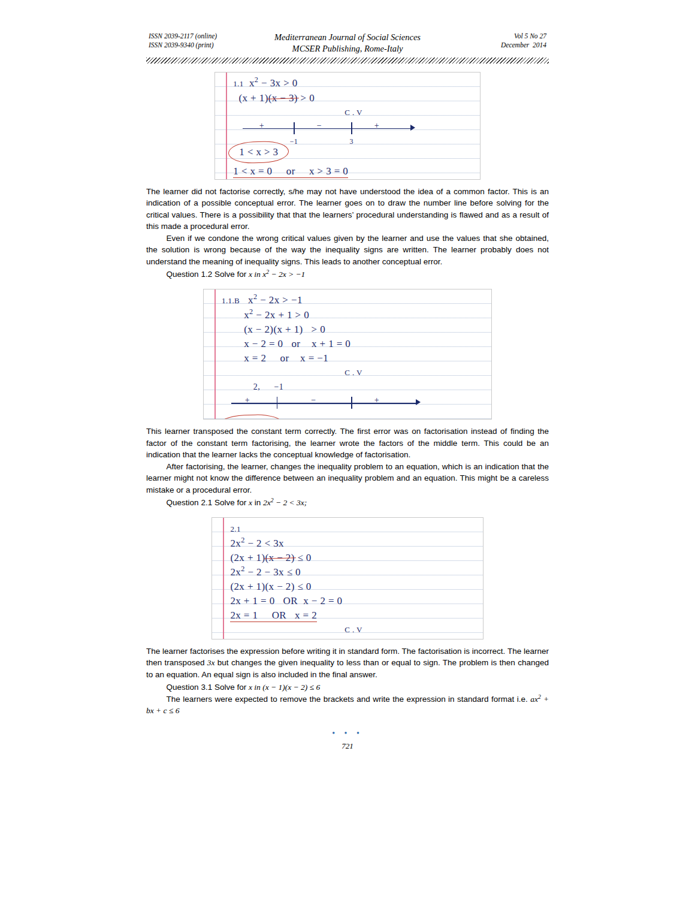ISSN 2039-2117 (online)
ISSN 2039-9340 (print)
Mediterranean Journal of Social Sciences
MCSER Publishing, Rome-Italy
Vol 5 No 27
December 2014
1.1 x2 − 3x > 0
(x + 1)(x − 3) > 0
C . V
+
−
+
−1
3
1 < x > 3
1 < x = 0 or x > 3 = 0
The learner did not factorise correctly, s/he may not have understood the idea of a common factor. This is an indication of a possible conceptual error. The learner goes on to draw the number line before solving for the critical values. There is a possibility that that the learners’ procedural understanding is flawed and as a result of this made a procedural error.
Even if we condone the wrong critical values given by the learner and use the values that she obtained, the solution is wrong because of the way the inequality signs are written. The learner probably does not understand the meaning of inequality signs. This leads to another conceptual error.
Question 1.2 Solve for x in x2 − 2x > −1
1.1.B x2 − 2x > −1
x2 − 2x + 1 > 0
(x − 2)(x + 1) > 0
x − 2 = 0 or x + 1 = 0
x = 2 or x = −1
C . V
2, −1
+
−
+
−1 > x > 2
This learner transposed the constant term correctly. The first error was on factorisation instead of finding the factor of the constant term factorising, the learner wrote the factors of the middle term. This could be an indication that the learner lacks the conceptual knowledge of factorisation.
After factorising, the learner, changes the inequality problem to an equation, which is an indication that the learner might not know the difference between an inequality problem and an equation. This might be a careless mistake or a procedural error.
Question 2.1 Solve for x in 2x2 − 2 < 3x;
2.1
2x2 − 2 < 3x
(2x + 1)(x − 2) ≤ 0
2x2 − 2 − 3x ≤ 0
(2x + 1)(x − 2) ≤ 0
2x + 1 = 0 OR x − 2 = 0
2x = 1 OR x = 2
C . V
−½ ; 2
+
−
+
−1
2
= −½ ≤ x < 2
The learner factorises the expression before writing it in standard form. The factorisation is incorrect. The learner then transposed 3x but changes the given inequality to less than or equal to sign. The problem is then changed to an equation. An equal sign is also included in the final answer.
Question 3.1 Solve for x in (x − 1)(x − 2) ≤ 6
The learners were expected to remove the brackets and write the expression in standard format i.e. ax2 + bx + c ≤ 6
• • •
721